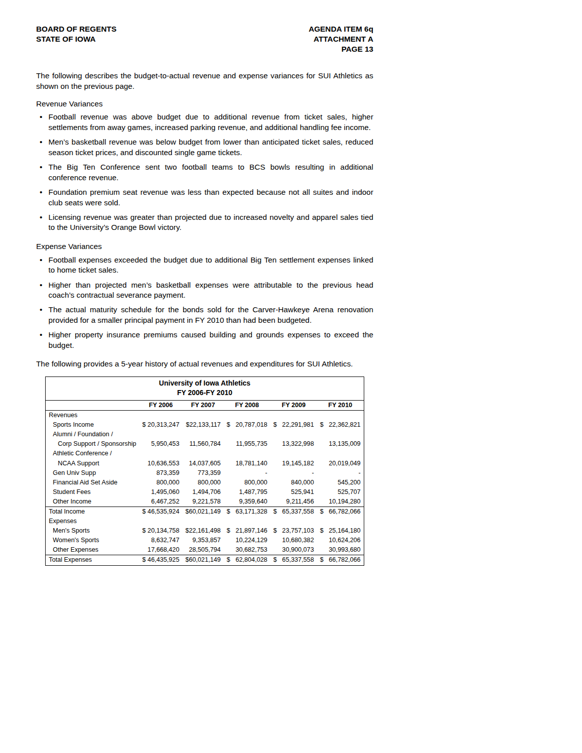BOARD OF REGENTS
STATE OF IOWA
AGENDA ITEM 6q
ATTACHMENT A
PAGE 13
The following describes the budget-to-actual revenue and expense variances for SUI Athletics as shown on the previous page.
Revenue Variances
Football revenue was above budget due to additional revenue from ticket sales, higher settlements from away games, increased parking revenue, and additional handling fee income.
Men’s basketball revenue was below budget from lower than anticipated ticket sales, reduced season ticket prices, and discounted single game tickets.
The Big Ten Conference sent two football teams to BCS bowls resulting in additional conference revenue.
Foundation premium seat revenue was less than expected because not all suites and indoor club seats were sold.
Licensing revenue was greater than projected due to increased novelty and apparel sales tied to the University’s Orange Bowl victory.
Expense Variances
Football expenses exceeded the budget due to additional Big Ten settlement expenses linked to home ticket sales.
Higher than projected men’s basketball expenses were attributable to the previous head coach’s contractual severance payment.
The actual maturity schedule for the bonds sold for the Carver-Hawkeye Arena renovation provided for a smaller principal payment in FY 2010 than had been budgeted.
Higher property insurance premiums caused building and grounds expenses to exceed the budget.
The following provides a 5-year history of actual revenues and expenditures for SUI Athletics.
University of Iowa Athletics FY 2006-FY 2010
| | FY 2006 | FY 2007 | FY 2008 | FY 2009 | FY 2010 |
| --- | --- | --- | --- | --- | --- |
| Revenues | | | | | |
| Sports Income | $ 20,313,247 | $22,133,117 | $ 20,787,018 | $ 22,291,981 | $ 22,362,821 |
| Alumni / Foundation / | | | | | |
| Corp Support / Sponsorship | 5,950,453 | 11,560,784 | 11,955,735 | 13,322,998 | 13,135,009 |
| Athletic Conference / | | | | | |
| NCAA Support | 10,636,553 | 14,037,605 | 18,781,140 | 19,145,182 | 20,019,049 |
| Gen Univ Supp | 873,359 | 773,359 | - | - | - |
| Financial Aid Set Aside | 800,000 | 800,000 | 800,000 | 840,000 | 545,200 |
| Student Fees | 1,495,060 | 1,494,706 | 1,487,795 | 525,941 | 525,707 |
| Other Income | 6,467,252 | 9,221,578 | 9,359,640 | 9,211,456 | 10,194,280 |
| Total Income | $ 46,535,924 | $60,021,149 | $ 63,171,328 | $ 65,337,558 | $ 66,782,066 |
| Expenses | | | | | |
| Men's Sports | $ 20,134,758 | $22,161,498 | $ 21,897,146 | $ 23,757,103 | $ 25,164,180 |
| Women's Sports | 8,632,747 | 9,353,857 | 10,224,129 | 10,680,382 | 10,624,206 |
| Other Expenses | 17,668,420 | 28,505,794 | 30,682,753 | 30,900,073 | 30,993,680 |
| Total Expenses | $ 46,435,925 | $60,021,149 | $ 62,804,028 | $ 65,337,558 | $ 66,782,066 |